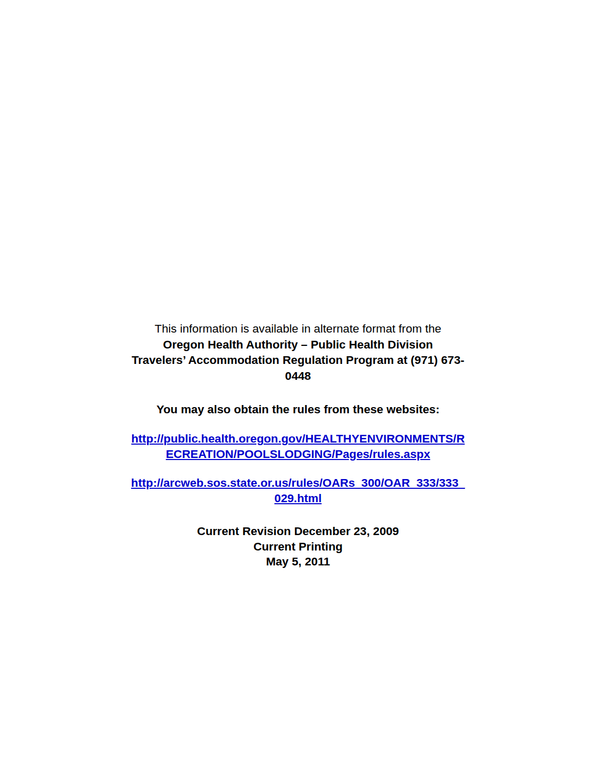This information is available in alternate format from the
Oregon Health Authority – Public Health Division
Travelers’ Accommodation Regulation Program at (971) 673-0448
You may also obtain the rules from these websites:
http://public.health.oregon.gov/HEALTHYENVIRONMENTS/RECREATION/POOLSLODGING/Pages/rules.aspx
http://arcweb.sos.state.or.us/rules/OARs_300/OAR_333/333_029.html
Current Revision December 23, 2009
Current Printing
May 5, 2011